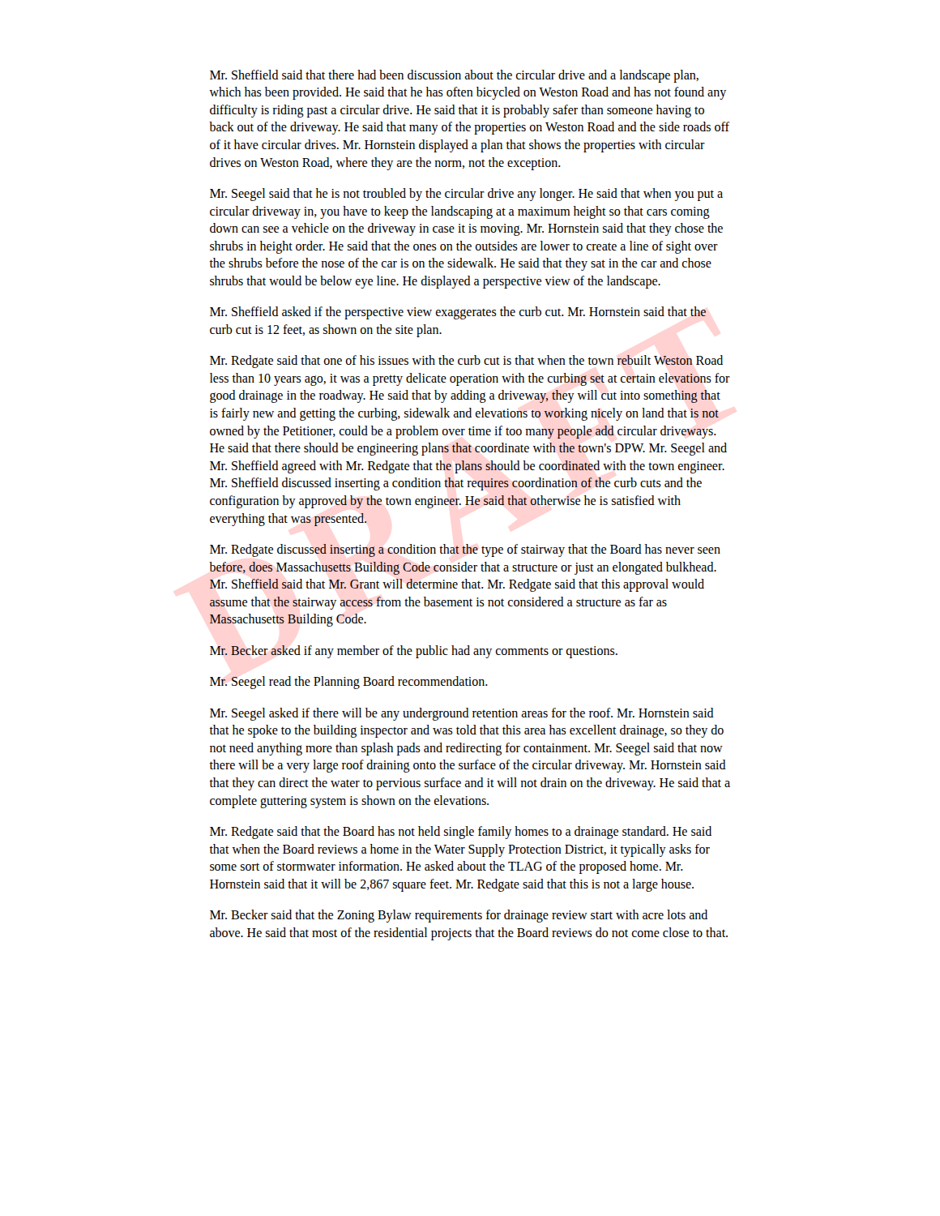DRAFT
Mr. Sheffield said that there had been discussion about the circular drive and a landscape plan, which has been provided. He said that he has often bicycled on Weston Road and has not found any difficulty is riding past a circular drive. He said that it is probably safer than someone having to back out of the driveway. He said that many of the properties on Weston Road and the side roads off of it have circular drives. Mr. Hornstein displayed a plan that shows the properties with circular drives on Weston Road, where they are the norm, not the exception.
Mr. Seegel said that he is not troubled by the circular drive any longer. He said that when you put a circular driveway in, you have to keep the landscaping at a maximum height so that cars coming down can see a vehicle on the driveway in case it is moving. Mr. Hornstein said that they chose the shrubs in height order. He said that the ones on the outsides are lower to create a line of sight over the shrubs before the nose of the car is on the sidewalk. He said that they sat in the car and chose shrubs that would be below eye line. He displayed a perspective view of the landscape.
Mr. Sheffield asked if the perspective view exaggerates the curb cut. Mr. Hornstein said that the curb cut is 12 feet, as shown on the site plan.
Mr. Redgate said that one of his issues with the curb cut is that when the town rebuilt Weston Road less than 10 years ago, it was a pretty delicate operation with the curbing set at certain elevations for good drainage in the roadway. He said that by adding a driveway, they will cut into something that is fairly new and getting the curbing, sidewalk and elevations to working nicely on land that is not owned by the Petitioner, could be a problem over time if too many people add circular driveways. He said that there should be engineering plans that coordinate with the town's DPW. Mr. Seegel and Mr. Sheffield agreed with Mr. Redgate that the plans should be coordinated with the town engineer. Mr. Sheffield discussed inserting a condition that requires coordination of the curb cuts and the configuration by approved by the town engineer. He said that otherwise he is satisfied with everything that was presented.
Mr. Redgate discussed inserting a condition that the type of stairway that the Board has never seen before, does Massachusetts Building Code consider that a structure or just an elongated bulkhead. Mr. Sheffield said that Mr. Grant will determine that. Mr. Redgate said that this approval would assume that the stairway access from the basement is not considered a structure as far as Massachusetts Building Code.
Mr. Becker asked if any member of the public had any comments or questions.
Mr. Seegel read the Planning Board recommendation.
Mr. Seegel asked if there will be any underground retention areas for the roof. Mr. Hornstein said that he spoke to the building inspector and was told that this area has excellent drainage, so they do not need anything more than splash pads and redirecting for containment. Mr. Seegel said that now there will be a very large roof draining onto the surface of the circular driveway. Mr. Hornstein said that they can direct the water to pervious surface and it will not drain on the driveway. He said that a complete guttering system is shown on the elevations.
Mr. Redgate said that the Board has not held single family homes to a drainage standard. He said that when the Board reviews a home in the Water Supply Protection District, it typically asks for some sort of stormwater information. He asked about the TLAG of the proposed home. Mr. Hornstein said that it will be 2,867 square feet. Mr. Redgate said that this is not a large house.
Mr. Becker said that the Zoning Bylaw requirements for drainage review start with acre lots and above. He said that most of the residential projects that the Board reviews do not come close to that.